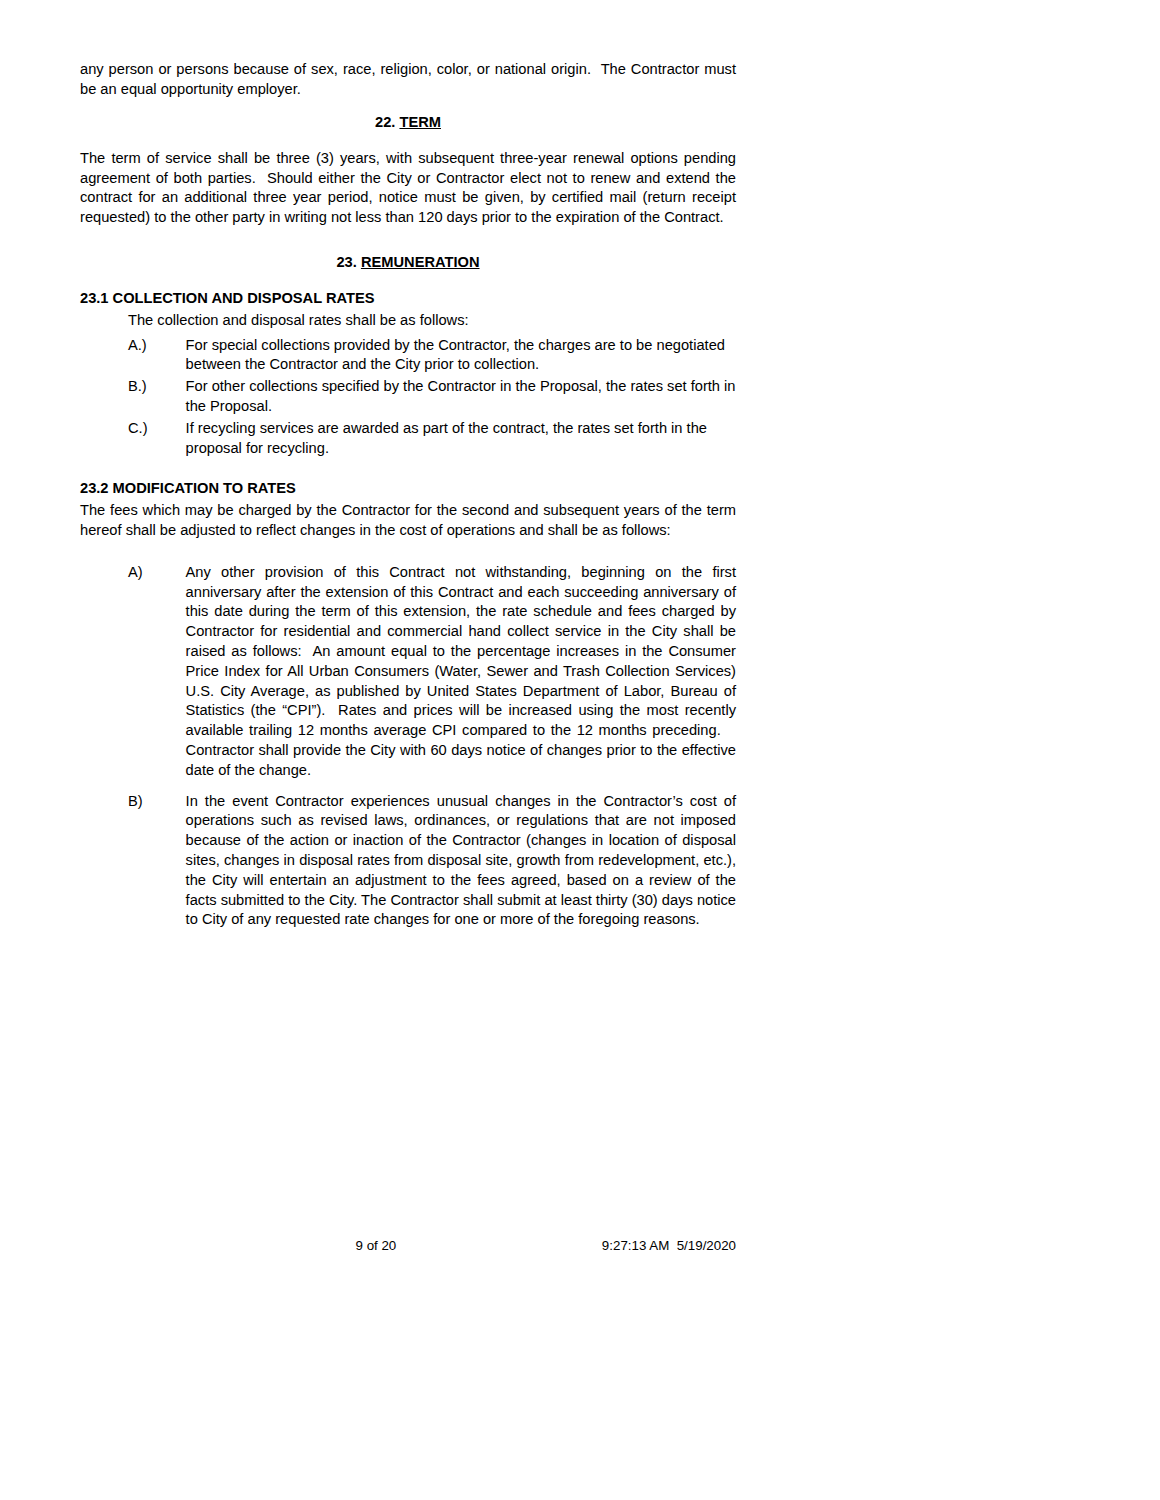any person or persons because of sex, race, religion, color, or national origin. The Contractor must be an equal opportunity employer.
22. TERM
The term of service shall be three (3) years, with subsequent three-year renewal options pending agreement of both parties. Should either the City or Contractor elect not to renew and extend the contract for an additional three year period, notice must be given, by certified mail (return receipt requested) to the other party in writing not less than 120 days prior to the expiration of the Contract.
23. REMUNERATION
23.1 COLLECTION AND DISPOSAL RATES
The collection and disposal rates shall be as follows:
A.)
For special collections provided by the Contractor, the charges are to be negotiated between the Contractor and the City prior to collection.
B.)
For other collections specified by the Contractor in the Proposal, the rates set forth in the Proposal.
C.)
If recycling services are awarded as part of the contract, the rates set forth in the proposal for recycling.
23.2 MODIFICATION TO RATES
The fees which may be charged by the Contractor for the second and subsequent years of the term hereof shall be adjusted to reflect changes in the cost of operations and shall be as follows:
A)
Any other provision of this Contract not withstanding, beginning on the first anniversary after the extension of this Contract and each succeeding anniversary of this date during the term of this extension, the rate schedule and fees charged by Contractor for residential and commercial hand collect service in the City shall be raised as follows: An amount equal to the percentage increases in the Consumer Price Index for All Urban Consumers (Water, Sewer and Trash Collection Services) U.S. City Average, as published by United States Department of Labor, Bureau of Statistics (the “CPI”). Rates and prices will be increased using the most recently available trailing 12 months average CPI compared to the 12 months preceding. Contractor shall provide the City with 60 days notice of changes prior to the effective date of the change.
B)
In the event Contractor experiences unusual changes in the Contractor’s cost of operations such as revised laws, ordinances, or regulations that are not imposed because of the action or inaction of the Contractor (changes in location of disposal sites, changes in disposal rates from disposal site, growth from redevelopment, etc.), the City will entertain an adjustment to the fees agreed, based on a review of the facts submitted to the City. The Contractor shall submit at least thirty (30) days notice to City of any requested rate changes for one or more of the foregoing reasons.
9 of 20 9:27:13 AM 5/19/2020